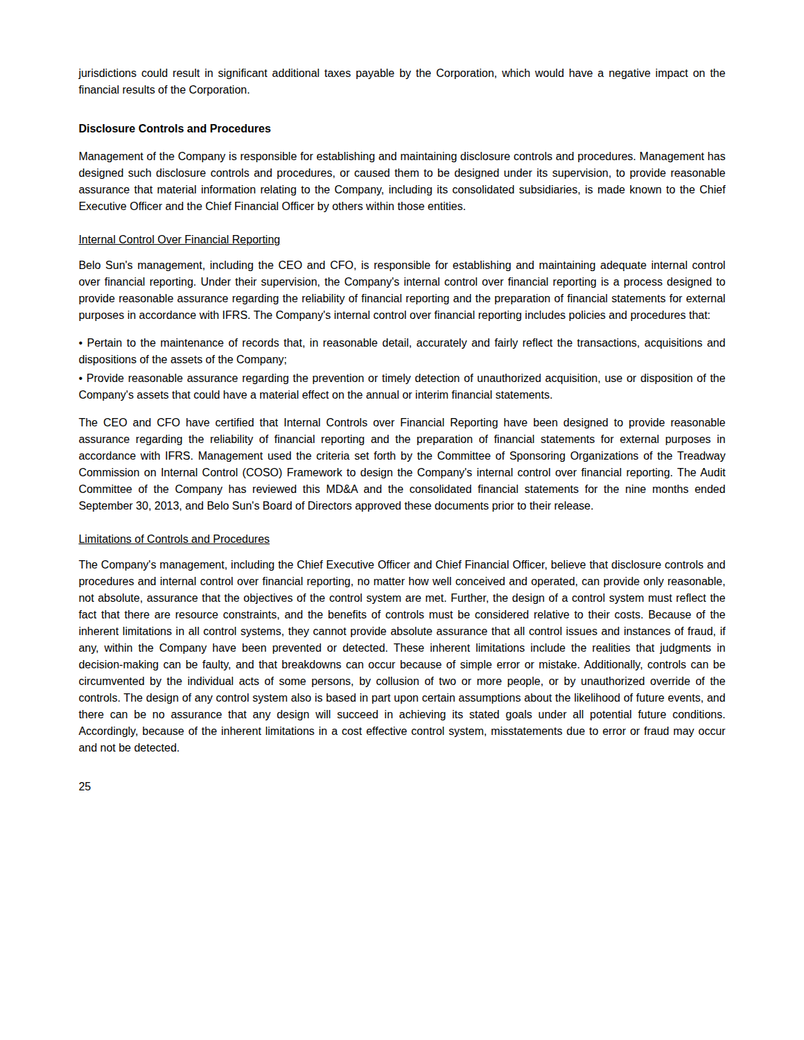jurisdictions could result in significant additional taxes payable by the Corporation, which would have a negative impact on the financial results of the Corporation.
Disclosure Controls and Procedures
Management of the Company is responsible for establishing and maintaining disclosure controls and procedures. Management has designed such disclosure controls and procedures, or caused them to be designed under its supervision, to provide reasonable assurance that material information relating to the Company, including its consolidated subsidiaries, is made known to the Chief Executive Officer and the Chief Financial Officer by others within those entities.
Internal Control Over Financial Reporting
Belo Sun's management, including the CEO and CFO, is responsible for establishing and maintaining adequate internal control over financial reporting. Under their supervision, the Company's internal control over financial reporting is a process designed to provide reasonable assurance regarding the reliability of financial reporting and the preparation of financial statements for external purposes in accordance with IFRS. The Company's internal control over financial reporting includes policies and procedures that:
• Pertain to the maintenance of records that, in reasonable detail, accurately and fairly reflect the transactions, acquisitions and dispositions of the assets of the Company;
• Provide reasonable assurance regarding the prevention or timely detection of unauthorized acquisition, use or disposition of the Company's assets that could have a material effect on the annual or interim financial statements.
The CEO and CFO have certified that Internal Controls over Financial Reporting have been designed to provide reasonable assurance regarding the reliability of financial reporting and the preparation of financial statements for external purposes in accordance with IFRS. Management used the criteria set forth by the Committee of Sponsoring Organizations of the Treadway Commission on Internal Control (COSO) Framework to design the Company's internal control over financial reporting. The Audit Committee of the Company has reviewed this MD&A and the consolidated financial statements for the nine months ended September 30, 2013, and Belo Sun's Board of Directors approved these documents prior to their release.
Limitations of Controls and Procedures
The Company's management, including the Chief Executive Officer and Chief Financial Officer, believe that disclosure controls and procedures and internal control over financial reporting, no matter how well conceived and operated, can provide only reasonable, not absolute, assurance that the objectives of the control system are met. Further, the design of a control system must reflect the fact that there are resource constraints, and the benefits of controls must be considered relative to their costs. Because of the inherent limitations in all control systems, they cannot provide absolute assurance that all control issues and instances of fraud, if any, within the Company have been prevented or detected. These inherent limitations include the realities that judgments in decision-making can be faulty, and that breakdowns can occur because of simple error or mistake. Additionally, controls can be circumvented by the individual acts of some persons, by collusion of two or more people, or by unauthorized override of the controls. The design of any control system also is based in part upon certain assumptions about the likelihood of future events, and there can be no assurance that any design will succeed in achieving its stated goals under all potential future conditions. Accordingly, because of the inherent limitations in a cost effective control system, misstatements due to error or fraud may occur and not be detected.
25